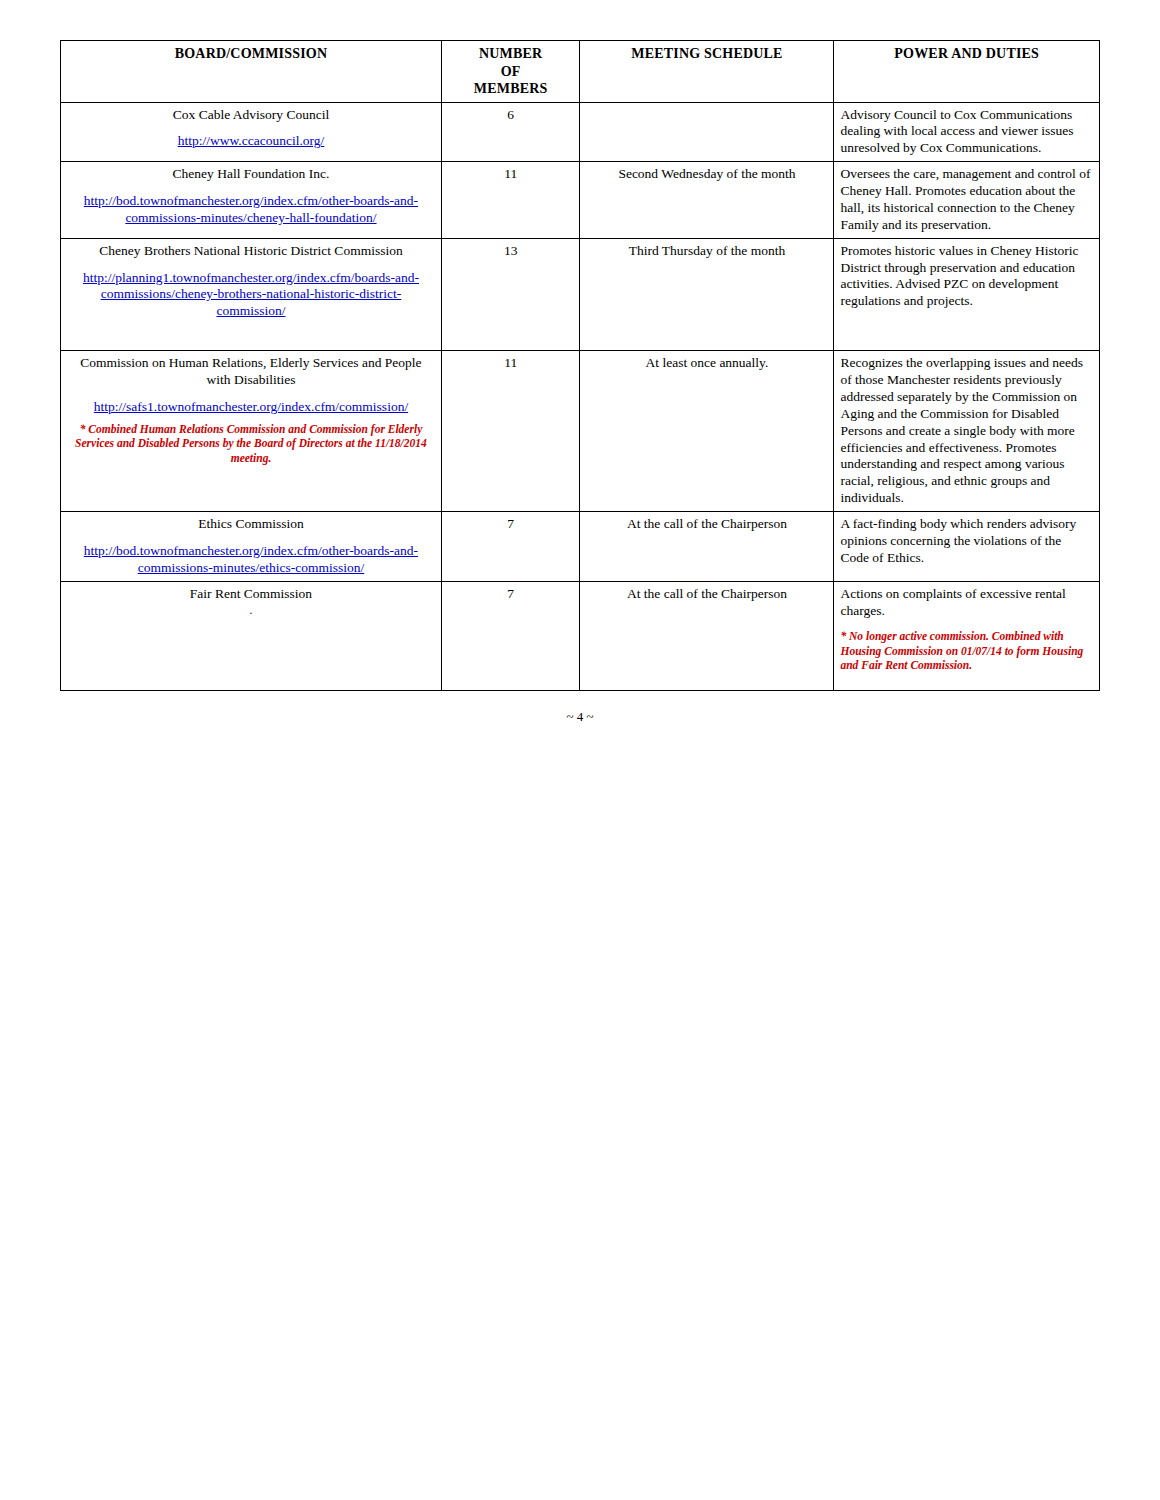| BOARD/COMMISSION | NUMBER OF MEMBERS | MEETING SCHEDULE | POWER AND DUTIES |
| --- | --- | --- | --- |
| Cox Cable Advisory Council http://www.ccacouncil.org/ | 6 | | Advisory Council to Cox Communications dealing with local access and viewer issues unresolved by Cox Communications. |
| Cheney Hall Foundation Inc. http://bod.townofmanchester.org/index.cfm/other-boards-and-commissions-minutes/cheney-hall-foundation/ | 11 | Second Wednesday of the month | Oversees the care, management and control of Cheney Hall. Promotes education about the hall, its historical connection to the Cheney Family and its preservation. |
| Cheney Brothers National Historic District Commission http://planning1.townofmanchester.org/index.cfm/boards-and-commissions/cheney-brothers-national-historic-district-commission/ | 13 | Third Thursday of the month | Promotes historic values in Cheney Historic District through preservation and education activities. Advised PZC on development regulations and projects. |
| Commission on Human Relations, Elderly Services and People with Disabilities http://safs1.townofmanchester.org/index.cfm/commission/ * Combined Human Relations Commission and Commission for Elderly Services and Disabled Persons by the Board of Directors at the 11/18/2014 meeting. | 11 | At least once annually. | Recognizes the overlapping issues and needs of those Manchester residents previously addressed separately by the Commission on Aging and the Commission for Disabled Persons and create a single body with more efficiencies and effectiveness. Promotes understanding and respect among various racial, religious, and ethnic groups and individuals. |
| Ethics Commission http://bod.townofmanchester.org/index.cfm/other-boards-and-commissions-minutes/ethics-commission/ | 7 | At the call of the Chairperson | A fact-finding body which renders advisory opinions concerning the violations of the Code of Ethics. |
| Fair Rent Commission . | 7 | At the call of the Chairperson | Actions on complaints of excessive rental charges. * No longer active commission. Combined with Housing Commission on 01/07/14 to form Housing and Fair Rent Commission. |
~ 4 ~